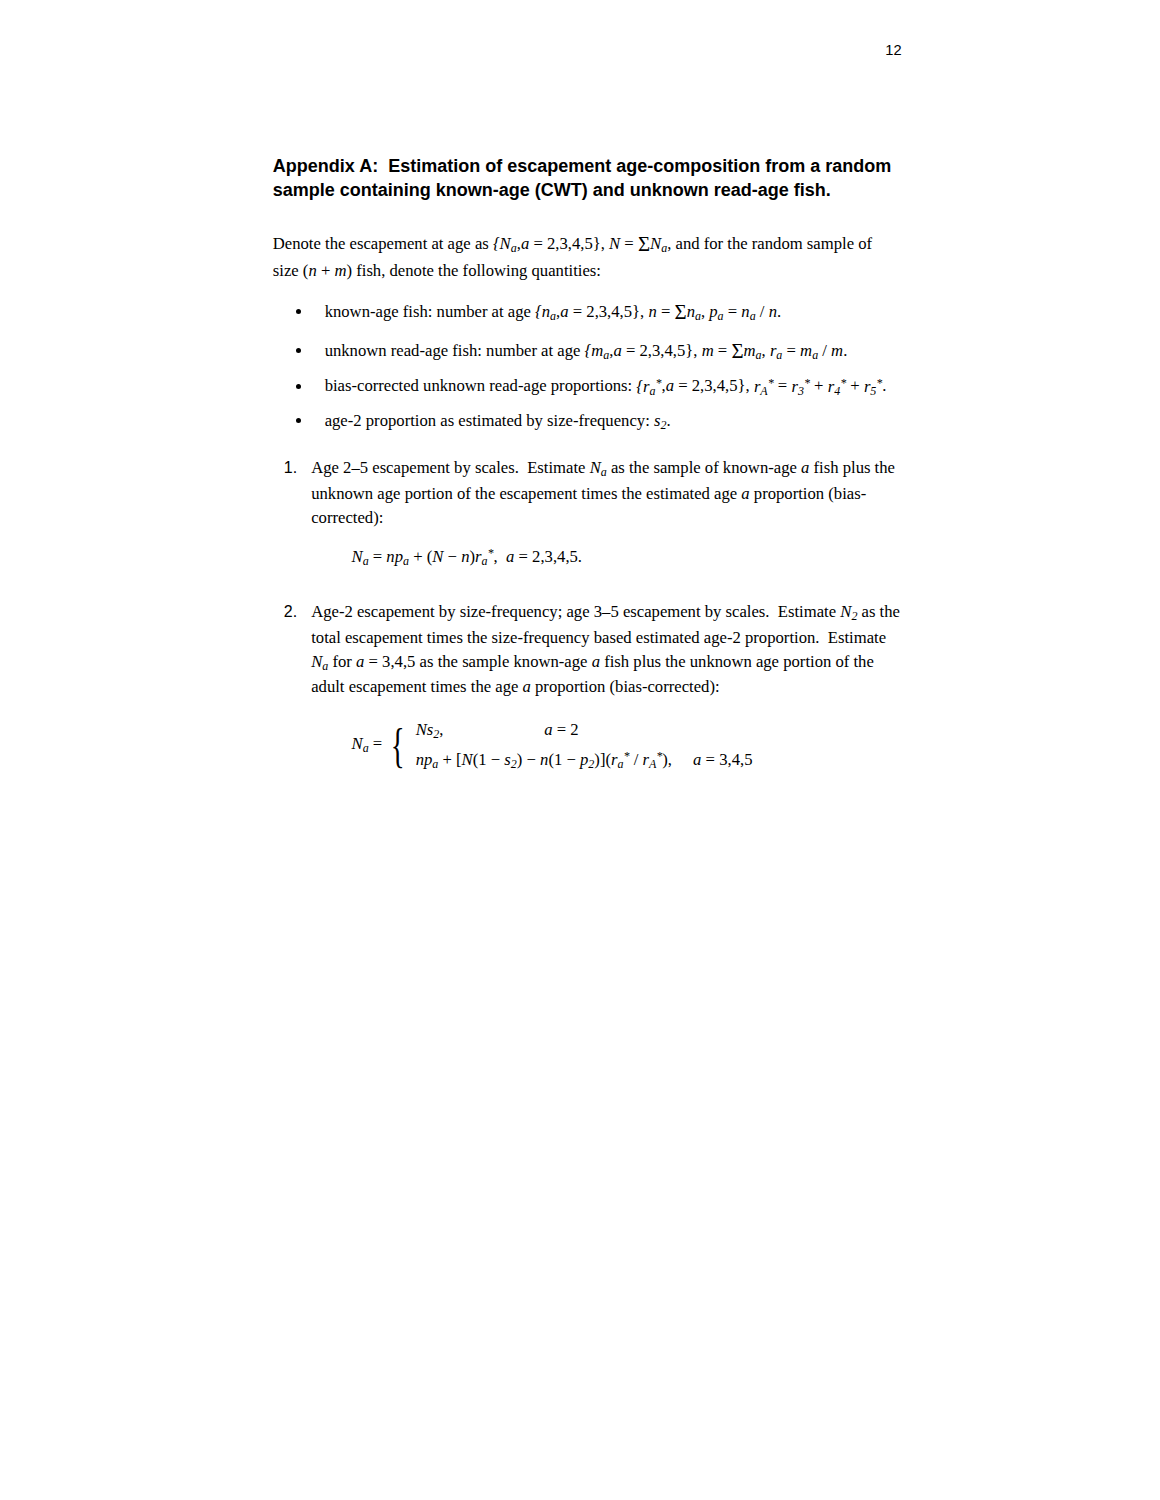12
Appendix A: Estimation of escapement age-composition from a random sample containing known-age (CWT) and unknown read-age fish.
Denote the escapement at age as {Na,a = 2,3,4,5}, N = ΣNa, and for the random sample of size (n + m) fish, denote the following quantities:
known-age fish: number at age {na,a = 2,3,4,5}, n = Σna, pa = na / n.
unknown read-age fish: number at age {ma,a = 2,3,4,5}, m = Σma, ra = ma / m.
bias-corrected unknown read-age proportions: {ra*,a = 2,3,4,5}, rA* = r3* + r4* + r5*.
age-2 proportion as estimated by size-frequency: s2.
Age 2–5 escapement by scales. Estimate Na as the sample of known-age a fish plus the unknown age portion of the escapement times the estimated age a proportion (bias-corrected):
Na = npa + (N − n)ra*, a = 2,3,4,5.
Age-2 escapement by size-frequency; age 3–5 escapement by scales. Estimate N2 as the total escapement times the size-frequency based estimated age-2 proportion. Estimate Na for a = 3,4,5 as the sample known-age a fish plus the unknown age portion of the adult escapement times the age a proportion (bias-corrected):
Na = { Ns2,a = 2 npa + [N(1 − s2) − n(1 − p2)](ra* / rA*),a = 3,4,5